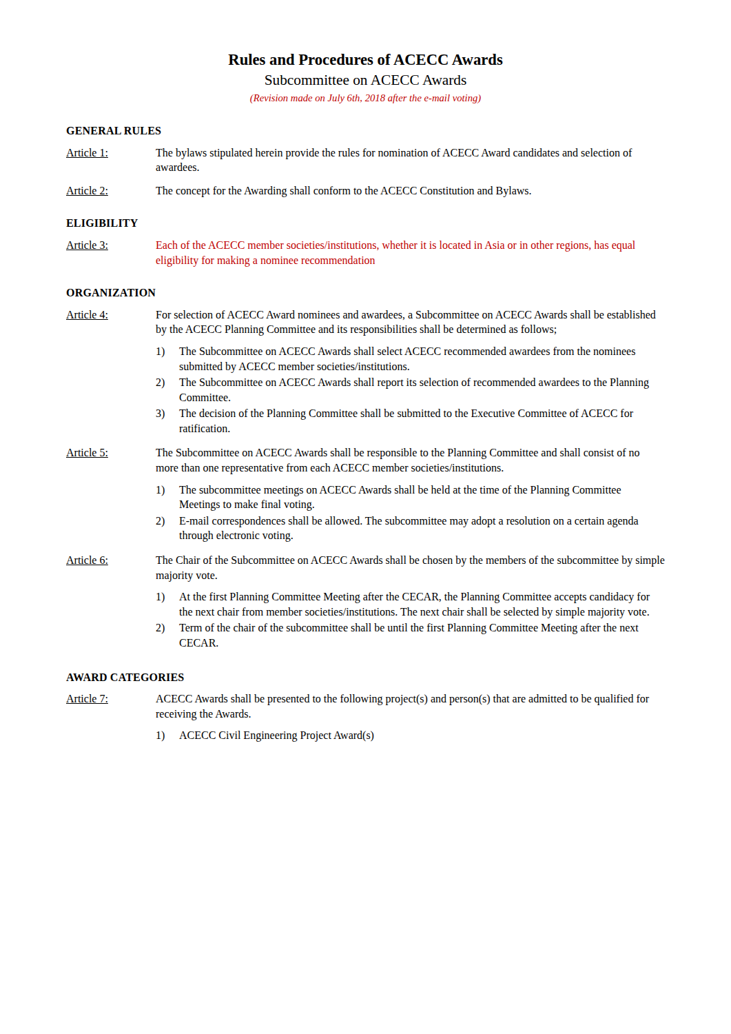Rules and Procedures of ACECC Awards
Subcommittee on ACECC Awards
(Revision made on July 6th, 2018 after the e-mail voting)
GENERAL RULES
Article 1:
The bylaws stipulated herein provide the rules for nomination of ACECC Award candidates and selection of awardees.
Article 2:
The concept for the Awarding shall conform to the ACECC Constitution and Bylaws.
ELIGIBILITY
Article 3:
Each of the ACECC member societies/institutions, whether it is located in Asia or in other regions, has equal eligibility for making a nominee recommendation
ORGANIZATION
Article 4:
For selection of ACECC Award nominees and awardees, a Subcommittee on ACECC Awards shall be established by the ACECC Planning Committee and its responsibilities shall be determined as follows;
The Subcommittee on ACECC Awards shall select ACECC recommended awardees from the nominees submitted by ACECC member societies/institutions.
The Subcommittee on ACECC Awards shall report its selection of recommended awardees to the Planning Committee.
The decision of the Planning Committee shall be submitted to the Executive Committee of ACECC for ratification.
Article 5:
The Subcommittee on ACECC Awards shall be responsible to the Planning Committee and shall consist of no more than one representative from each ACECC member societies/institutions.
The subcommittee meetings on ACECC Awards shall be held at the time of the Planning Committee Meetings to make final voting.
E-mail correspondences shall be allowed. The subcommittee may adopt a resolution on a certain agenda through electronic voting.
Article 6:
The Chair of the Subcommittee on ACECC Awards shall be chosen by the members of the subcommittee by simple majority vote.
At the first Planning Committee Meeting after the CECAR, the Planning Committee accepts candidacy for the next chair from member societies/institutions. The next chair shall be selected by simple majority vote.
Term of the chair of the subcommittee shall be until the first Planning Committee Meeting after the next CECAR.
AWARD CATEGORIES
Article 7:
ACECC Awards shall be presented to the following project(s) and person(s) that are admitted to be qualified for receiving the Awards.
ACECC Civil Engineering Project Award(s)